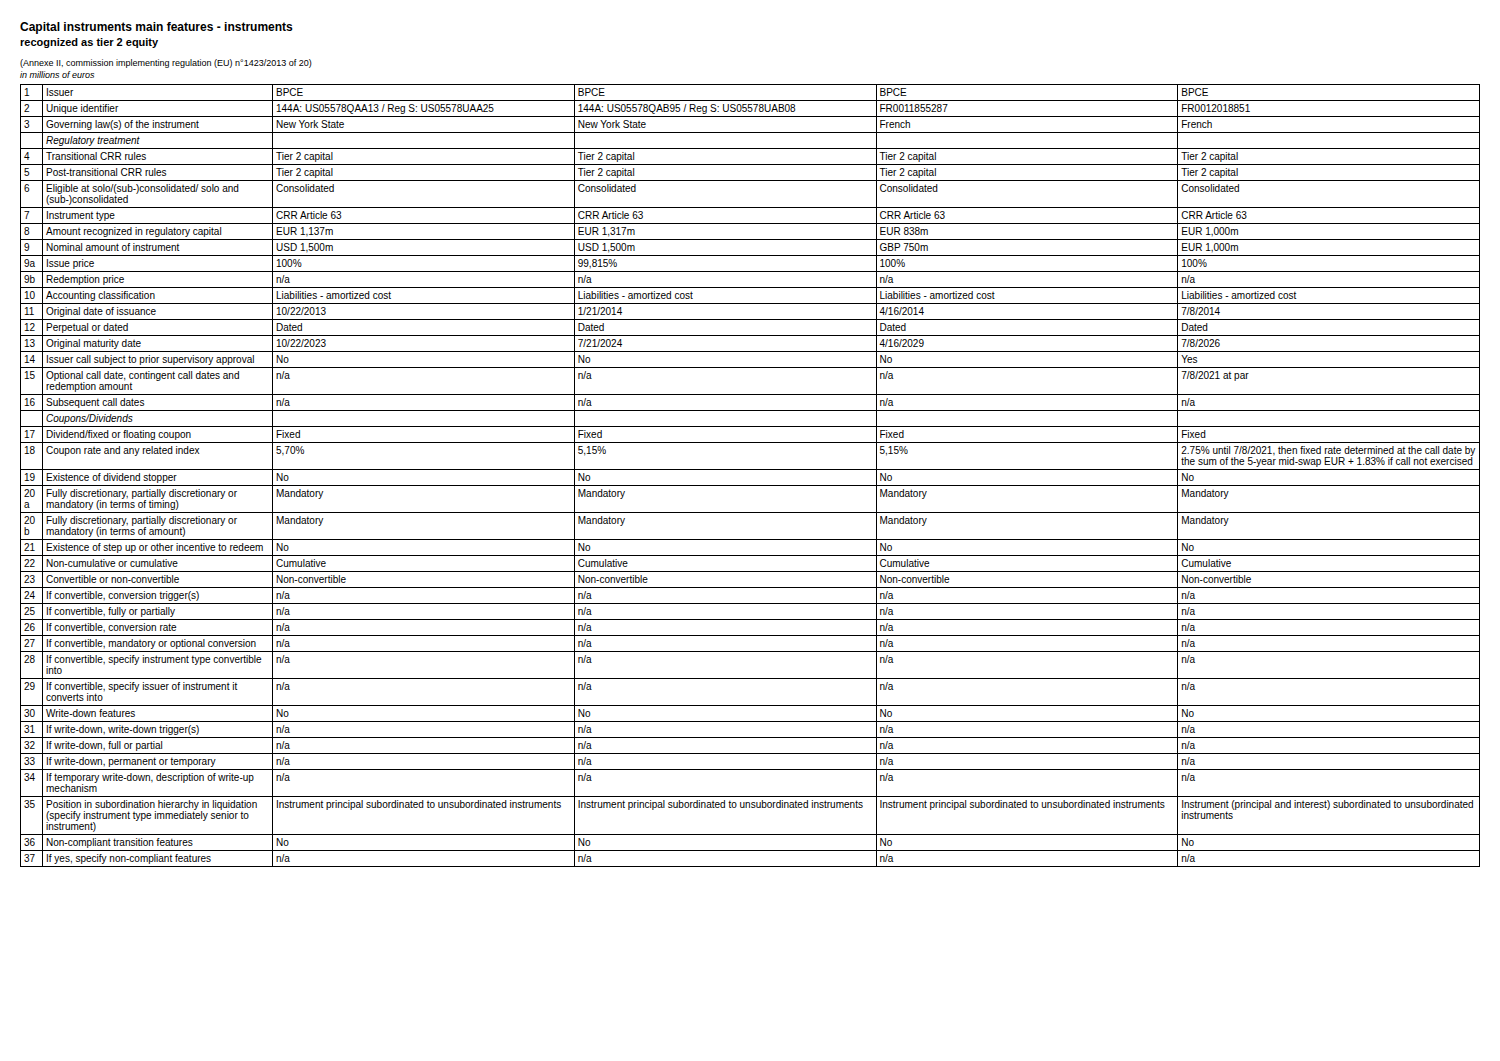Capital instruments main features - instruments
recognized as tier 2 equity
(Annexe II, commission implementing regulation (EU) n°1423/2013 of 20)
in millions of euros
| 1 | Issuer | BPCE | BPCE | BPCE | BPCE |
| 2 | Unique identifier | 144A: US05578QAA13 / Reg S: US05578UAA25 | 144A: US05578QAB95 / Reg S: US05578UAB08 | FR0011855287 | FR0012018851 |
| 3 | Governing law(s) of the instrument | New York State | New York State | French | French |
| | Regulatory treatment | | | | |
| 4 | Transitional CRR rules | Tier 2 capital | Tier 2 capital | Tier 2 capital | Tier 2 capital |
| 5 | Post-transitional CRR rules | Tier 2 capital | Tier 2 capital | Tier 2 capital | Tier 2 capital |
| 6 | Eligible at solo/(sub-)consolidated/ solo and (sub-)consolidated | Consolidated | Consolidated | Consolidated | Consolidated |
| 7 | Instrument type | CRR Article 63 | CRR Article 63 | CRR Article 63 | CRR Article 63 |
| 8 | Amount recognized in regulatory capital | EUR 1,137m | EUR 1,317m | EUR 838m | EUR 1,000m |
| 9 | Nominal amount of instrument | USD 1,500m | USD 1,500m | GBP 750m | EUR 1,000m |
| 9a | Issue price | 100% | 99,815% | 100% | 100% |
| 9b | Redemption price | n/a | n/a | n/a | n/a |
| 10 | Accounting classification | Liabilities - amortized cost | Liabilities - amortized cost | Liabilities - amortized cost | Liabilities - amortized cost |
| 11 | Original date of issuance | 10/22/2013 | 1/21/2014 | 4/16/2014 | 7/8/2014 |
| 12 | Perpetual or dated | Dated | Dated | Dated | Dated |
| 13 | Original maturity date | 10/22/2023 | 7/21/2024 | 4/16/2029 | 7/8/2026 |
| 14 | Issuer call subject to prior supervisory approval | No | No | No | Yes |
| 15 | Optional call date, contingent call dates and redemption amount | n/a | n/a | n/a | 7/8/2021 at par |
| 16 | Subsequent call dates | n/a | n/a | n/a | n/a |
| | Coupons/Dividends | | | | |
| 17 | Dividend/fixed or floating coupon | Fixed | Fixed | Fixed | Fixed |
| 18 | Coupon rate and any related index | 5,70% | 5,15% | 5,15% | 2.75% until 7/8/2021, then fixed rate determined at the call date by the sum of the 5-year mid-swap EUR + 1.83% if call not exercised |
| 19 | Existence of dividend stopper | No | No | No | No |
| 20a | Fully discretionary, partially discretionary or mandatory (in terms of timing) | Mandatory | Mandatory | Mandatory | Mandatory |
| 20b | Fully discretionary, partially discretionary or mandatory (in terms of amount) | Mandatory | Mandatory | Mandatory | Mandatory |
| 21 | Existence of step up or other incentive to redeem | No | No | No | No |
| 22 | Non-cumulative or cumulative | Cumulative | Cumulative | Cumulative | Cumulative |
| 23 | Convertible or non-convertible | Non-convertible | Non-convertible | Non-convertible | Non-convertible |
| 24 | If convertible, conversion trigger(s) | n/a | n/a | n/a | n/a |
| 25 | If convertible, fully or partially | n/a | n/a | n/a | n/a |
| 26 | If convertible, conversion rate | n/a | n/a | n/a | n/a |
| 27 | If convertible, mandatory or optional conversion | n/a | n/a | n/a | n/a |
| 28 | If convertible, specify instrument type convertible into | n/a | n/a | n/a | n/a |
| 29 | If convertible, specify issuer of instrument it converts into | n/a | n/a | n/a | n/a |
| 30 | Write-down features | No | No | No | No |
| 31 | If write-down, write-down trigger(s) | n/a | n/a | n/a | n/a |
| 32 | If write-down, full or partial | n/a | n/a | n/a | n/a |
| 33 | If write-down, permanent or temporary | n/a | n/a | n/a | n/a |
| 34 | If temporary write-down, description of write-up mechanism | n/a | n/a | n/a | n/a |
| 35 | Position in subordination hierarchy in liquidation (specify instrument type immediately senior to instrument) | Instrument principal subordinated to unsubordinated instruments | Instrument principal subordinated to unsubordinated instruments | Instrument principal subordinated to unsubordinated instruments | Instrument (principal and interest) subordinated to unsubordinated instruments |
| 36 | Non-compliant transition features | No | No | No | No |
| 37 | If yes, specify non-compliant features | n/a | n/a | n/a | n/a |